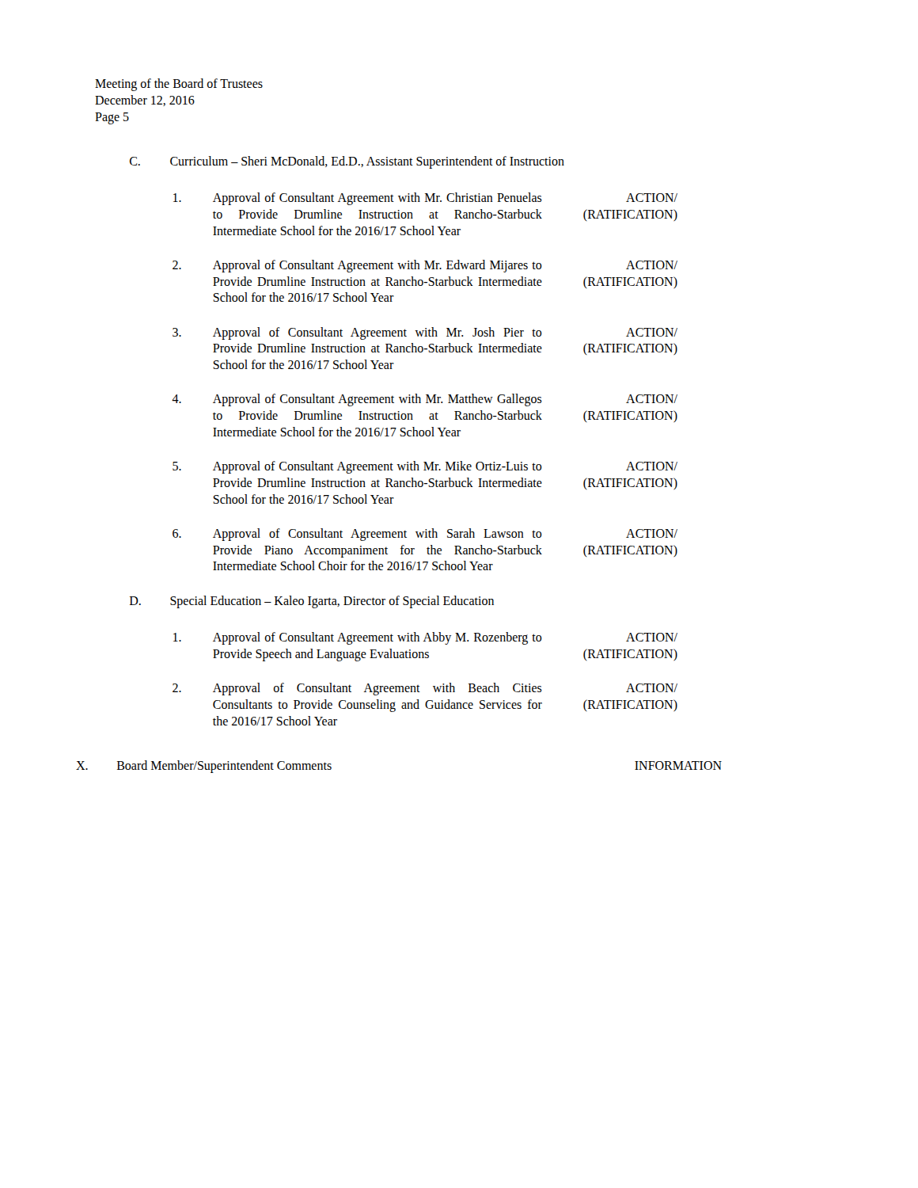Meeting of the Board of Trustees
December 12, 2016
Page 5
C.
Curriculum – Sheri McDonald, Ed.D., Assistant Superintendent of Instruction
1.
Approval of Consultant Agreement with Mr. Christian Penuelas to Provide Drumline Instruction at Rancho-Starbuck Intermediate School for the 2016/17 School Year
ACTION/(RATIFICATION)
2.
Approval of Consultant Agreement with Mr. Edward Mijares to Provide Drumline Instruction at Rancho-Starbuck Intermediate School for the 2016/17 School Year
ACTION/(RATIFICATION)
3.
Approval of Consultant Agreement with Mr. Josh Pier to Provide Drumline Instruction at Rancho-Starbuck Intermediate School for the 2016/17 School Year
ACTION/(RATIFICATION)
4.
Approval of Consultant Agreement with Mr. Matthew Gallegos to Provide Drumline Instruction at Rancho-Starbuck Intermediate School for the 2016/17 School Year
ACTION/(RATIFICATION)
5.
Approval of Consultant Agreement with Mr. Mike Ortiz-Luis to Provide Drumline Instruction at Rancho-Starbuck Intermediate School for the 2016/17 School Year
ACTION/(RATIFICATION)
6.
Approval of Consultant Agreement with Sarah Lawson to Provide Piano Accompaniment for the Rancho-Starbuck Intermediate School Choir for the 2016/17 School Year
ACTION/(RATIFICATION)
D.
Special Education – Kaleo Igarta, Director of Special Education
1.
Approval of Consultant Agreement with Abby M. Rozenberg to Provide Speech and Language Evaluations
ACTION/(RATIFICATION)
2.
Approval of Consultant Agreement with Beach Cities Consultants to Provide Counseling and Guidance Services for the 2016/17 School Year
ACTION/(RATIFICATION)
X.
Board Member/Superintendent Comments
INFORMATION